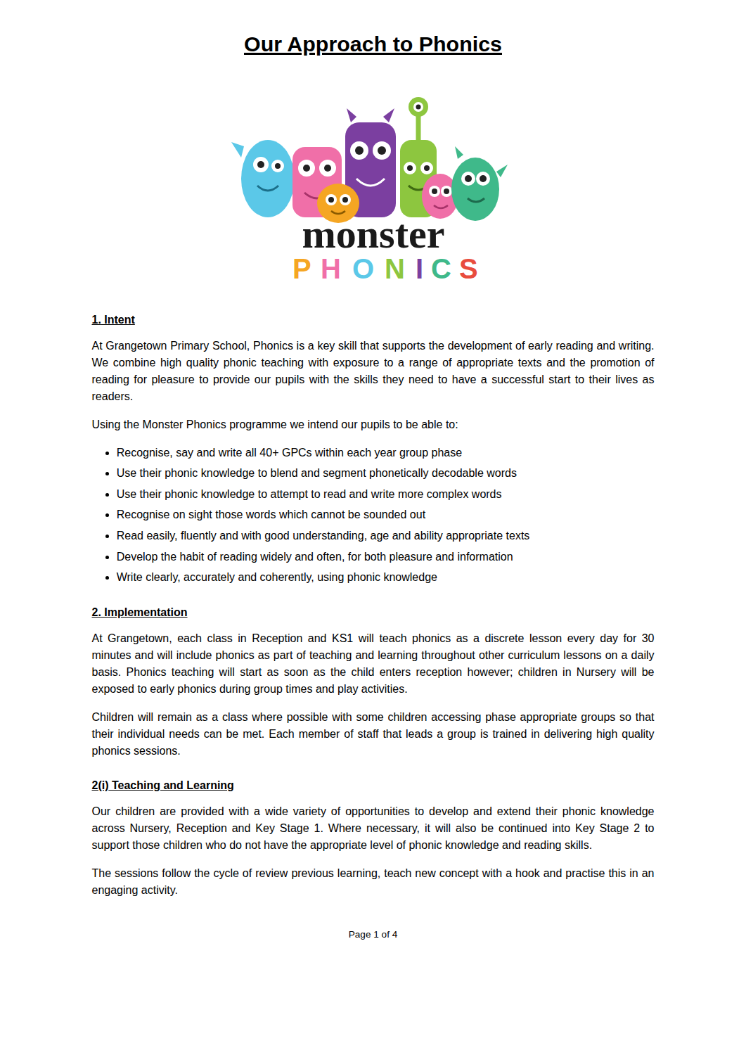Our Approach to Phonics
monster P H O N I C S
1. Intent
At Grangetown Primary School, Phonics is a key skill that supports the development of early reading and writing. We combine high quality phonic teaching with exposure to a range of appropriate texts and the promotion of reading for pleasure to provide our pupils with the skills they need to have a successful start to their lives as readers.
Using the Monster Phonics programme we intend our pupils to be able to:
Recognise, say and write all 40+ GPCs within each year group phase
Use their phonic knowledge to blend and segment phonetically decodable words
Use their phonic knowledge to attempt to read and write more complex words
Recognise on sight those words which cannot be sounded out
Read easily, fluently and with good understanding, age and ability appropriate texts
Develop the habit of reading widely and often, for both pleasure and information
Write clearly, accurately and coherently, using phonic knowledge
2. Implementation
At Grangetown, each class in Reception and KS1 will teach phonics as a discrete lesson every day for 30 minutes and will include phonics as part of teaching and learning throughout other curriculum lessons on a daily basis. Phonics teaching will start as soon as the child enters reception however; children in Nursery will be exposed to early phonics during group times and play activities.
Children will remain as a class where possible with some children accessing phase appropriate groups so that their individual needs can be met. Each member of staff that leads a group is trained in delivering high quality phonics sessions.
2(i) Teaching and Learning
Our children are provided with a wide variety of opportunities to develop and extend their phonic knowledge across Nursery, Reception and Key Stage 1. Where necessary, it will also be continued into Key Stage 2 to support those children who do not have the appropriate level of phonic knowledge and reading skills.
The sessions follow the cycle of review previous learning, teach new concept with a hook and practise this in an engaging activity.
Page 1 of 4